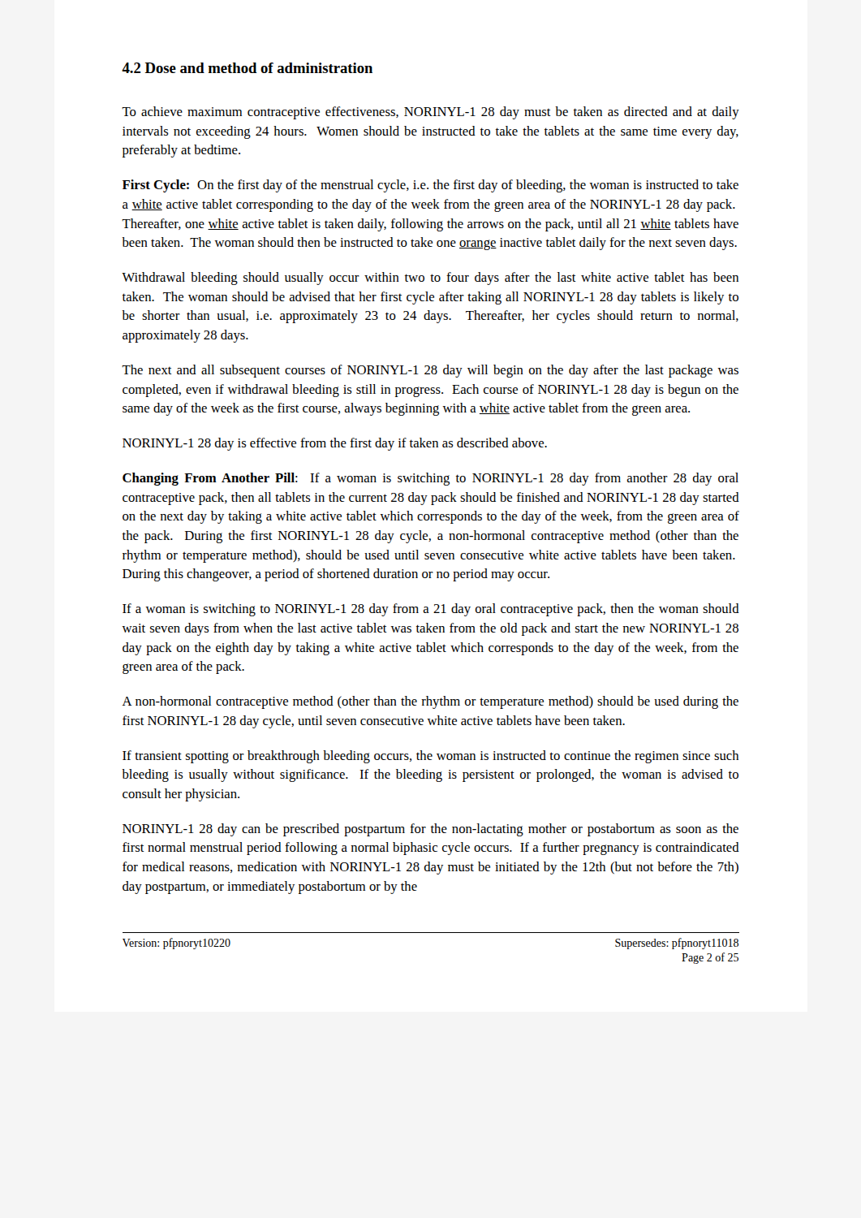4.2 Dose and method of administration
To achieve maximum contraceptive effectiveness, NORINYL-1 28 day must be taken as directed and at daily intervals not exceeding 24 hours. Women should be instructed to take the tablets at the same time every day, preferably at bedtime.
First Cycle: On the first day of the menstrual cycle, i.e. the first day of bleeding, the woman is instructed to take a white active tablet corresponding to the day of the week from the green area of the NORINYL-1 28 day pack. Thereafter, one white active tablet is taken daily, following the arrows on the pack, until all 21 white tablets have been taken. The woman should then be instructed to take one orange inactive tablet daily for the next seven days.
Withdrawal bleeding should usually occur within two to four days after the last white active tablet has been taken. The woman should be advised that her first cycle after taking all NORINYL-1 28 day tablets is likely to be shorter than usual, i.e. approximately 23 to 24 days. Thereafter, her cycles should return to normal, approximately 28 days.
The next and all subsequent courses of NORINYL-1 28 day will begin on the day after the last package was completed, even if withdrawal bleeding is still in progress. Each course of NORINYL-1 28 day is begun on the same day of the week as the first course, always beginning with a white active tablet from the green area.
NORINYL-1 28 day is effective from the first day if taken as described above.
Changing From Another Pill: If a woman is switching to NORINYL-1 28 day from another 28 day oral contraceptive pack, then all tablets in the current 28 day pack should be finished and NORINYL-1 28 day started on the next day by taking a white active tablet which corresponds to the day of the week, from the green area of the pack. During the first NORINYL-1 28 day cycle, a non-hormonal contraceptive method (other than the rhythm or temperature method), should be used until seven consecutive white active tablets have been taken. During this changeover, a period of shortened duration or no period may occur.
If a woman is switching to NORINYL-1 28 day from a 21 day oral contraceptive pack, then the woman should wait seven days from when the last active tablet was taken from the old pack and start the new NORINYL-1 28 day pack on the eighth day by taking a white active tablet which corresponds to the day of the week, from the green area of the pack.
A non-hormonal contraceptive method (other than the rhythm or temperature method) should be used during the first NORINYL-1 28 day cycle, until seven consecutive white active tablets have been taken.
If transient spotting or breakthrough bleeding occurs, the woman is instructed to continue the regimen since such bleeding is usually without significance. If the bleeding is persistent or prolonged, the woman is advised to consult her physician.
NORINYL-1 28 day can be prescribed postpartum for the non-lactating mother or postabortum as soon as the first normal menstrual period following a normal biphasic cycle occurs. If a further pregnancy is contraindicated for medical reasons, medication with NORINYL-1 28 day must be initiated by the 12th (but not before the 7th) day postpartum, or immediately postabortum or by the
Version: pfpnoryt10220
Supersedes: pfpnoryt11018
Page 2 of 25